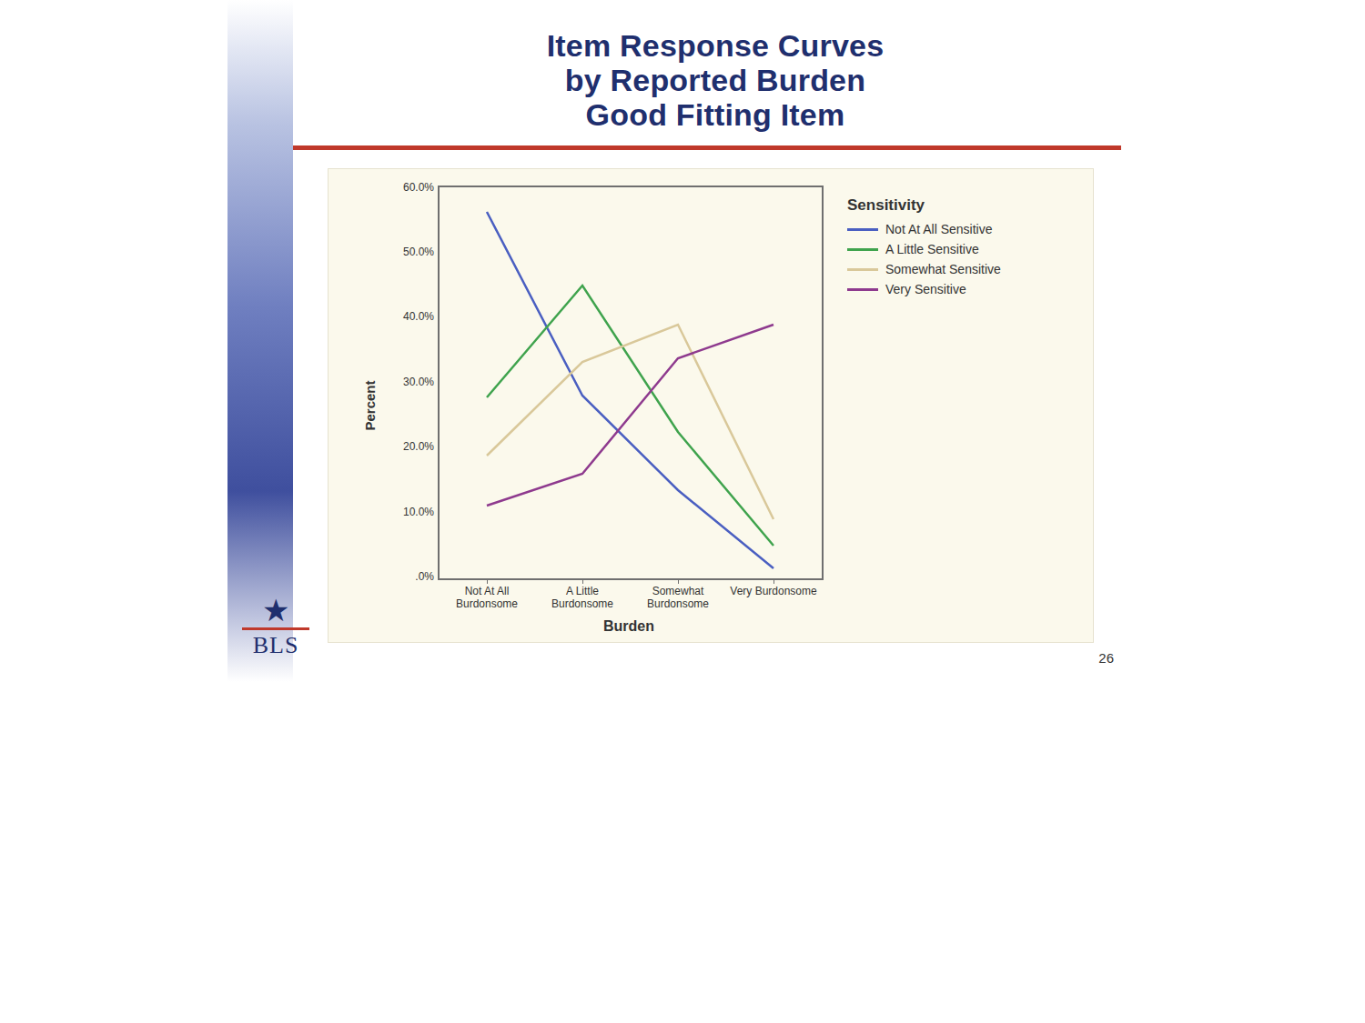Item Response Curves
by Reported Burden
Good Fitting Item
Percent
60.0%
50.0%
40.0%
30.0%
20.0%
10.0%
.0%
Not At All
Burdonsome
A Little
Burdonsome
Somewhat
Burdonsome
Very Burdonsome
Burden
Sensitivity
Not At All Sensitive
A Little Sensitive
Somewhat Sensitive
Very Sensitive
★
BLS
26